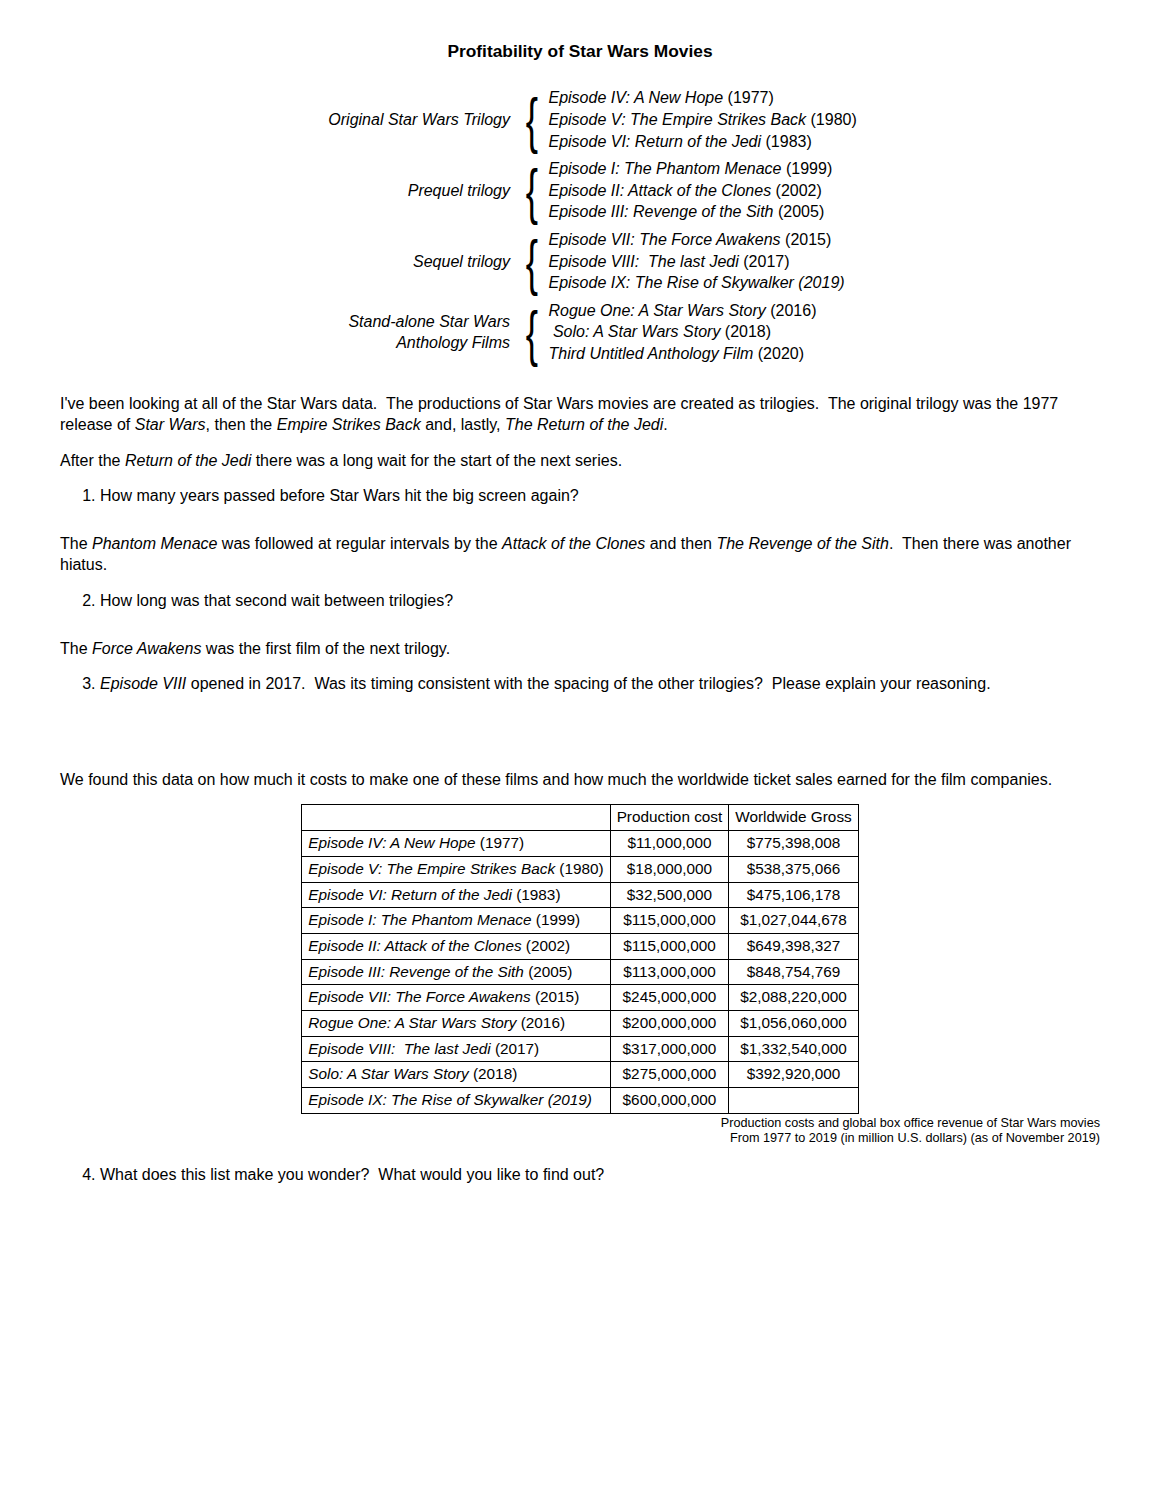Profitability of Star Wars Movies
Original Star Wars Trilogy
{
Episode IV: A New Hope (1977)
Episode V: The Empire Strikes Back (1980)
Episode VI: Return of the Jedi (1983)
Prequel trilogy
{
Episode I: The Phantom Menace (1999)
Episode II: Attack of the Clones (2002)
Episode III: Revenge of the Sith (2005)
Sequel trilogy
{
Episode VII: The Force Awakens (2015)
Episode VIII: The last Jedi (2017)
Episode IX: The Rise of Skywalker (2019)
Stand-alone Star Wars
Anthology Films
{
Rogue One: A Star Wars Story (2016)
Solo: A Star Wars Story (2018)
Third Untitled Anthology Film (2020)
I've been looking at all of the Star Wars data. The productions of Star Wars movies are created as trilogies. The original trilogy was the 1977 release of Star Wars, then the Empire Strikes Back and, lastly, The Return of the Jedi.
After the Return of the Jedi there was a long wait for the start of the next series.
How many years passed before Star Wars hit the big screen again?
The Phantom Menace was followed at regular intervals by the Attack of the Clones and then The Revenge of the Sith. Then there was another hiatus.
How long was that second wait between trilogies?
The Force Awakens was the first film of the next trilogy.
Episode VIII opened in 2017. Was its timing consistent with the spacing of the other trilogies? Please explain your reasoning.
We found this data on how much it costs to make one of these films and how much the worldwide ticket sales earned for the film companies.
| | Production cost | Worldwide Gross |
| --- | --- | --- |
| Episode IV: A New Hope (1977) | $11,000,000 | $775,398,008 |
| Episode V: The Empire Strikes Back (1980) | $18,000,000 | $538,375,066 |
| Episode VI: Return of the Jedi (1983) | $32,500,000 | $475,106,178 |
| Episode I: The Phantom Menace (1999) | $115,000,000 | $1,027,044,678 |
| Episode II: Attack of the Clones (2002) | $115,000,000 | $649,398,327 |
| Episode III: Revenge of the Sith (2005) | $113,000,000 | $848,754,769 |
| Episode VII: The Force Awakens (2015) | $245,000,000 | $2,088,220,000 |
| Rogue One: A Star Wars Story (2016) | $200,000,000 | $1,056,060,000 |
| Episode VIII: The last Jedi (2017) | $317,000,000 | $1,332,540,000 |
| Solo: A Star Wars Story (2018) | $275,000,000 | $392,920,000 |
| Episode IX: The Rise of Skywalker (2019) | $600,000,000 | |
Production costs and global box office revenue of Star Wars movies
From 1977 to 2019 (in million U.S. dollars) (as of November 2019)
What does this list make you wonder? What would you like to find out?